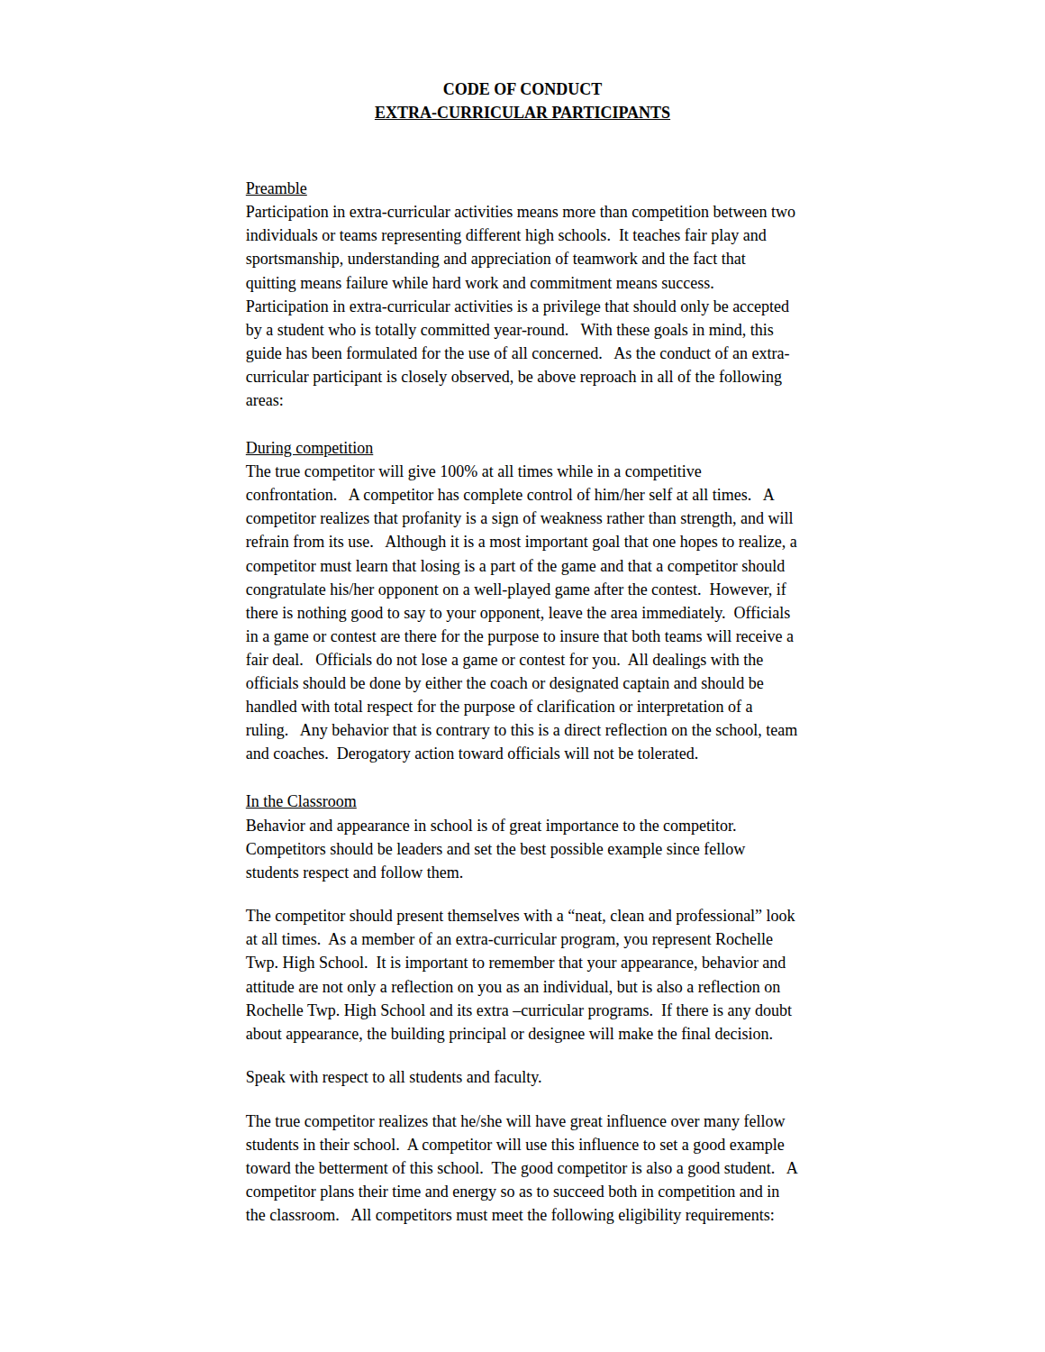CODE OF CONDUCT EXTRA-CURRICULAR PARTICIPANTS
Preamble
Participation in extra-curricular activities means more than competition between two individuals or teams representing different high schools. It teaches fair play and sportsmanship, understanding and appreciation of teamwork and the fact that quitting means failure while hard work and commitment means success. Participation in extra-curricular activities is a privilege that should only be accepted by a student who is totally committed year-round. With these goals in mind, this guide has been formulated for the use of all concerned. As the conduct of an extra-curricular participant is closely observed, be above reproach in all of the following areas:
During competition
The true competitor will give 100% at all times while in a competitive confrontation. A competitor has complete control of him/her self at all times. A competitor realizes that profanity is a sign of weakness rather than strength, and will refrain from its use. Although it is a most important goal that one hopes to realize, a competitor must learn that losing is a part of the game and that a competitor should congratulate his/her opponent on a well-played game after the contest. However, if there is nothing good to say to your opponent, leave the area immediately. Officials in a game or contest are there for the purpose to insure that both teams will receive a fair deal. Officials do not lose a game or contest for you. All dealings with the officials should be done by either the coach or designated captain and should be handled with total respect for the purpose of clarification or interpretation of a ruling. Any behavior that is contrary to this is a direct reflection on the school, team and coaches. Derogatory action toward officials will not be tolerated.
In the Classroom
Behavior and appearance in school is of great importance to the competitor. Competitors should be leaders and set the best possible example since fellow students respect and follow them.
The competitor should present themselves with a “neat, clean and professional” look at all times. As a member of an extra-curricular program, you represent Rochelle Twp. High School. It is important to remember that your appearance, behavior and attitude are not only a reflection on you as an individual, but is also a reflection on Rochelle Twp. High School and its extra –curricular programs. If there is any doubt about appearance, the building principal or designee will make the final decision.
Speak with respect to all students and faculty.
The true competitor realizes that he/she will have great influence over many fellow students in their school. A competitor will use this influence to set a good example toward the betterment of this school. The good competitor is also a good student. A competitor plans their time and energy so as to succeed both in competition and in the classroom. All competitors must meet the following eligibility requirements: